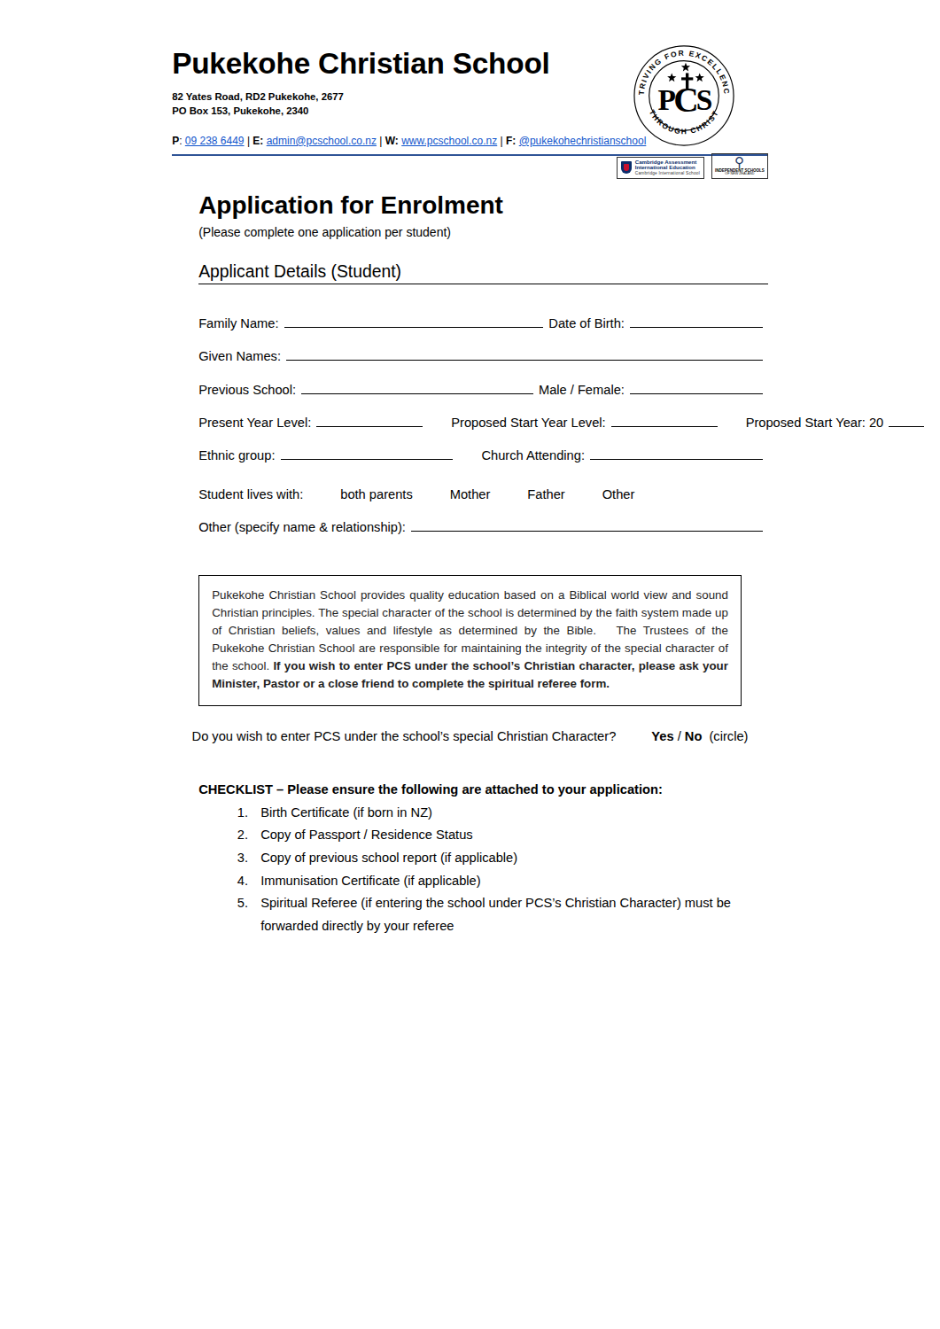STRIVING FOR EXCELLENCE THROUGH CHRIST P C S
Cambridge Assessment
International Education
Cambridge International School
⚲
INDEPENDENT SCHOOLS
OF NEW ZEALAND
Pukekohe Christian School
82 Yates Road, RD2 Pukekohe, 2677
PO Box 153, Pukekohe, 2340
P: 09 238 6449 | E: admin@pcschool.co.nz | W: www.pcschool.co.nz | F: @pukekohechristianschool
Application for Enrolment
(Please complete one application per student)
Applicant Details (Student)
Family Name: Date of Birth:
Given Names:
Previous School: Male / Female:
Present Year Level: Proposed Start Year Level: Proposed Start Year: 20
Ethnic group: Church Attending:
Student lives with: both parents Mother Father Other
Other (specify name & relationship):
Pukekohe Christian School provides quality education based on a Biblical world view and sound Christian principles. The special character of the school is determined by the faith system made up of Christian beliefs, values and lifestyle as determined by the Bible. The Trustees of the Pukekohe Christian School are responsible for maintaining the integrity of the special character of the school. If you wish to enter PCS under the school’s Christian character, please ask your Minister, Pastor or a close friend to complete the spiritual referee form.
Do you wish to enter PCS under the school’s special Christian Character?Yes / No (circle)
CHECKLIST – Please ensure the following are attached to your application:
Birth Certificate (if born in NZ)
Copy of Passport / Residence Status
Copy of previous school report (if applicable)
Immunisation Certificate (if applicable)
Spiritual Referee (if entering the school under PCS’s Christian Character) must be forwarded directly by your referee